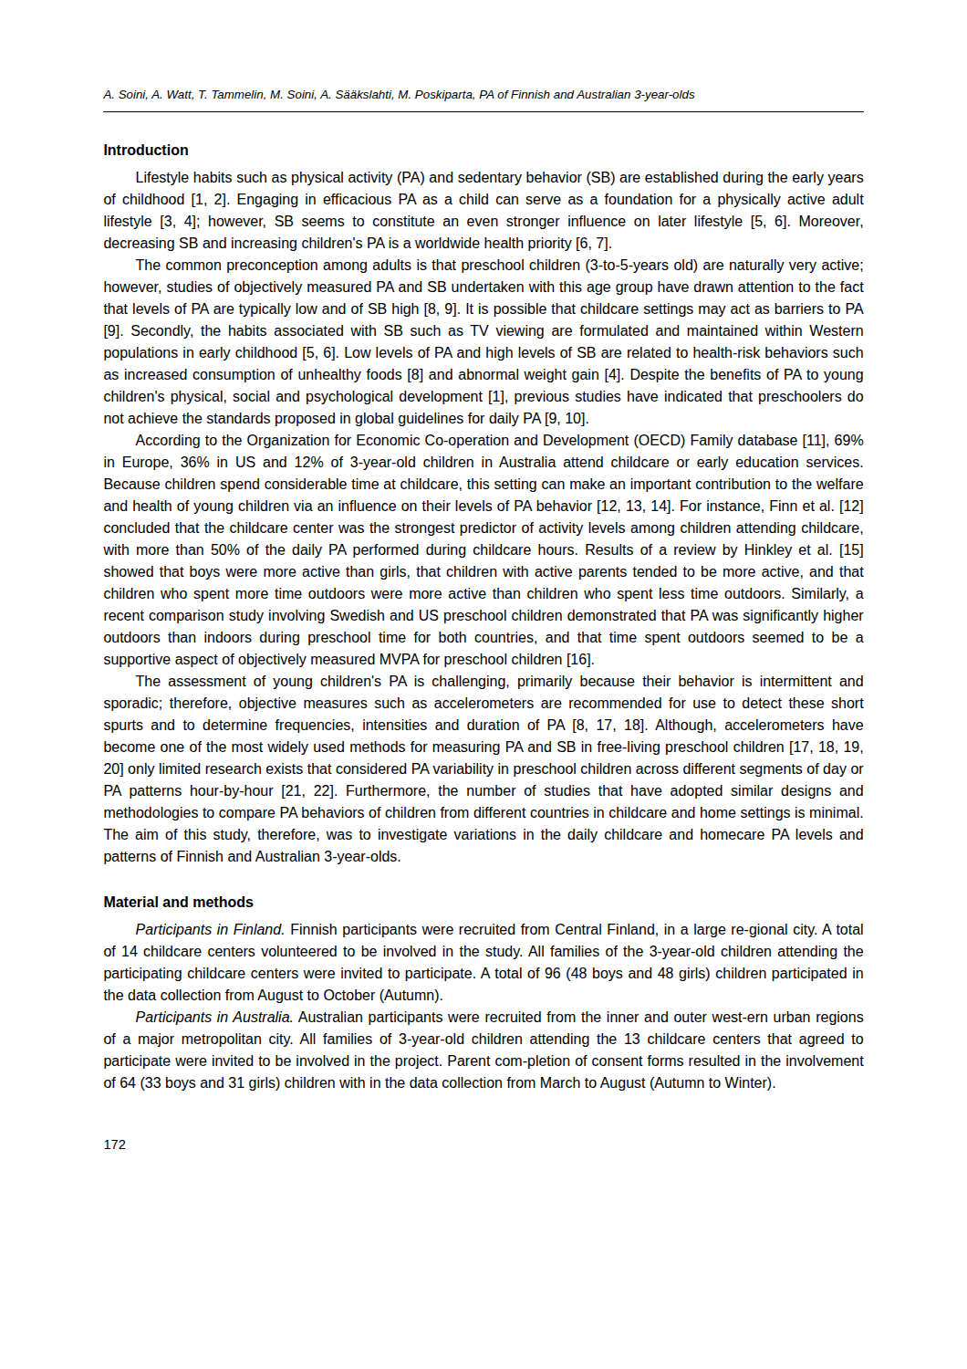A. Soini, A. Watt, T. Tammelin, M. Soini, A. Sääkslahti, M. Poskiparta, PA of Finnish and Australian 3-year-olds
Introduction
Lifestyle habits such as physical activity (PA) and sedentary behavior (SB) are established during the early years of childhood [1, 2]. Engaging in efficacious PA as a child can serve as a foundation for a physically active adult lifestyle [3, 4]; however, SB seems to constitute an even stronger influence on later lifestyle [5, 6]. Moreover, decreasing SB and increasing children's PA is a worldwide health priority [6, 7].
The common preconception among adults is that preschool children (3-to-5-years old) are naturally very active; however, studies of objectively measured PA and SB undertaken with this age group have drawn attention to the fact that levels of PA are typically low and of SB high [8, 9]. It is possible that childcare settings may act as barriers to PA [9]. Secondly, the habits associated with SB such as TV viewing are formulated and maintained within Western populations in early childhood [5, 6]. Low levels of PA and high levels of SB are related to health-risk behaviors such as increased consumption of unhealthy foods [8] and abnormal weight gain [4]. Despite the benefits of PA to young children's physical, social and psychological development [1], previous studies have indicated that preschoolers do not achieve the standards proposed in global guidelines for daily PA [9, 10].
According to the Organization for Economic Co-operation and Development (OECD) Family database [11], 69% in Europe, 36% in US and 12% of 3-year-old children in Australia attend childcare or early education services. Because children spend considerable time at childcare, this setting can make an important contribution to the welfare and health of young children via an influence on their levels of PA behavior [12, 13, 14]. For instance, Finn et al. [12] concluded that the childcare center was the strongest predictor of activity levels among children attending childcare, with more than 50% of the daily PA performed during childcare hours. Results of a review by Hinkley et al. [15] showed that boys were more active than girls, that children with active parents tended to be more active, and that children who spent more time outdoors were more active than children who spent less time outdoors. Similarly, a recent comparison study involving Swedish and US preschool children demonstrated that PA was significantly higher outdoors than indoors during preschool time for both countries, and that time spent outdoors seemed to be a supportive aspect of objectively measured MVPA for preschool children [16].
The assessment of young children's PA is challenging, primarily because their behavior is intermittent and sporadic; therefore, objective measures such as accelerometers are recommended for use to detect these short spurts and to determine frequencies, intensities and duration of PA [8, 17, 18]. Although, accelerometers have become one of the most widely used methods for measuring PA and SB in free-living preschool children [17, 18, 19, 20] only limited research exists that considered PA variability in preschool children across different segments of day or PA patterns hour-by-hour [21, 22]. Furthermore, the number of studies that have adopted similar designs and methodologies to compare PA behaviors of children from different countries in childcare and home settings is minimal. The aim of this study, therefore, was to investigate variations in the daily childcare and homecare PA levels and patterns of Finnish and Australian 3-year-olds.
Material and methods
Participants in Finland. Finnish participants were recruited from Central Finland, in a large re-gional city. A total of 14 childcare centers volunteered to be involved in the study. All families of the 3-year-old children attending the participating childcare centers were invited to participate. A total of 96 (48 boys and 48 girls) children participated in the data collection from August to October (Autumn).
Participants in Australia. Australian participants were recruited from the inner and outer west-ern urban regions of a major metropolitan city. All families of 3-year-old children attending the 13 childcare centers that agreed to participate were invited to be involved in the project. Parent com-pletion of consent forms resulted in the involvement of 64 (33 boys and 31 girls) children with in the data collection from March to August (Autumn to Winter).
172